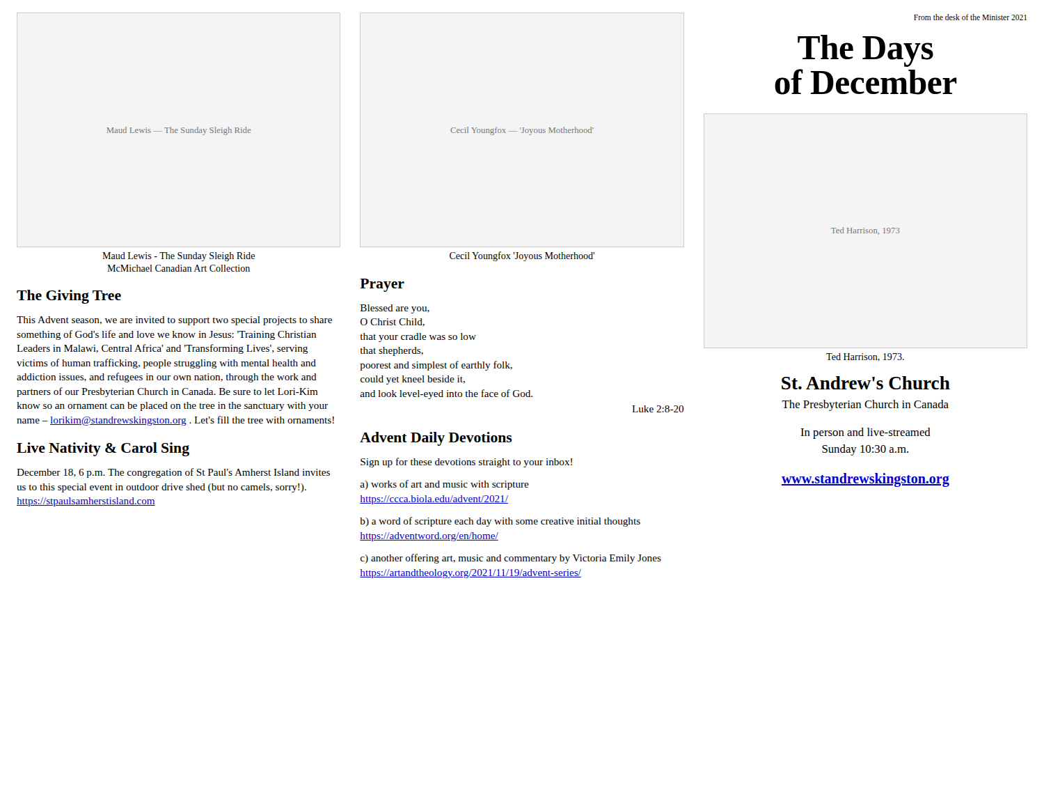Maud Lewis — The Sunday Sleigh Ride
Maud Lewis - The Sunday Sleigh Ride
McMichael Canadian Art Collection
The Giving Tree
This Advent season, we are invited to support two special projects to share something of God's life and love we know in Jesus: 'Training Christian Leaders in Malawi, Central Africa' and 'Transforming Lives', serving victims of human trafficking, people struggling with mental health and addiction issues, and refugees in our own nation, through the work and partners of our Presbyterian Church in Canada. Be sure to let Lori-Kim know so an ornament can be placed on the tree in the sanctuary with your name – lorikim@standrewskingston.org . Let's fill the tree with ornaments!
Live Nativity & Carol Sing
December 18, 6 p.m. The congregation of St Paul's Amherst Island invites us to this special event in outdoor drive shed (but no camels, sorry!).
https://stpaulsamherstisland.com
Cecil Youngfox — 'Joyous Motherhood'
Cecil Youngfox 'Joyous Motherhood'
Prayer
Blessed are you,
O Christ Child,
that your cradle was so low
that shepherds,
poorest and simplest of earthly folk,
could yet kneel beside it,
and look level-eyed into the face of God. Luke 2:8-20
Advent Daily Devotions
Sign up for these devotions straight to your inbox!
a) works of art and music with scripture
https://ccca.biola.edu/advent/2021/
b) a word of scripture each day with some creative initial thoughts
https://adventword.org/en/home/
c) another offering art, music and commentary by Victoria Emily Jones
https://artandtheology.org/2021/11/19/advent-series/
From the desk of the Minister 2021
The Days
of December
Ted Harrison, 1973
Ted Harrison, 1973.
St. Andrew's Church
The Presbyterian Church in Canada
In person and live-streamed
Sunday 10:30 a.m.
www.standrewskingston.org